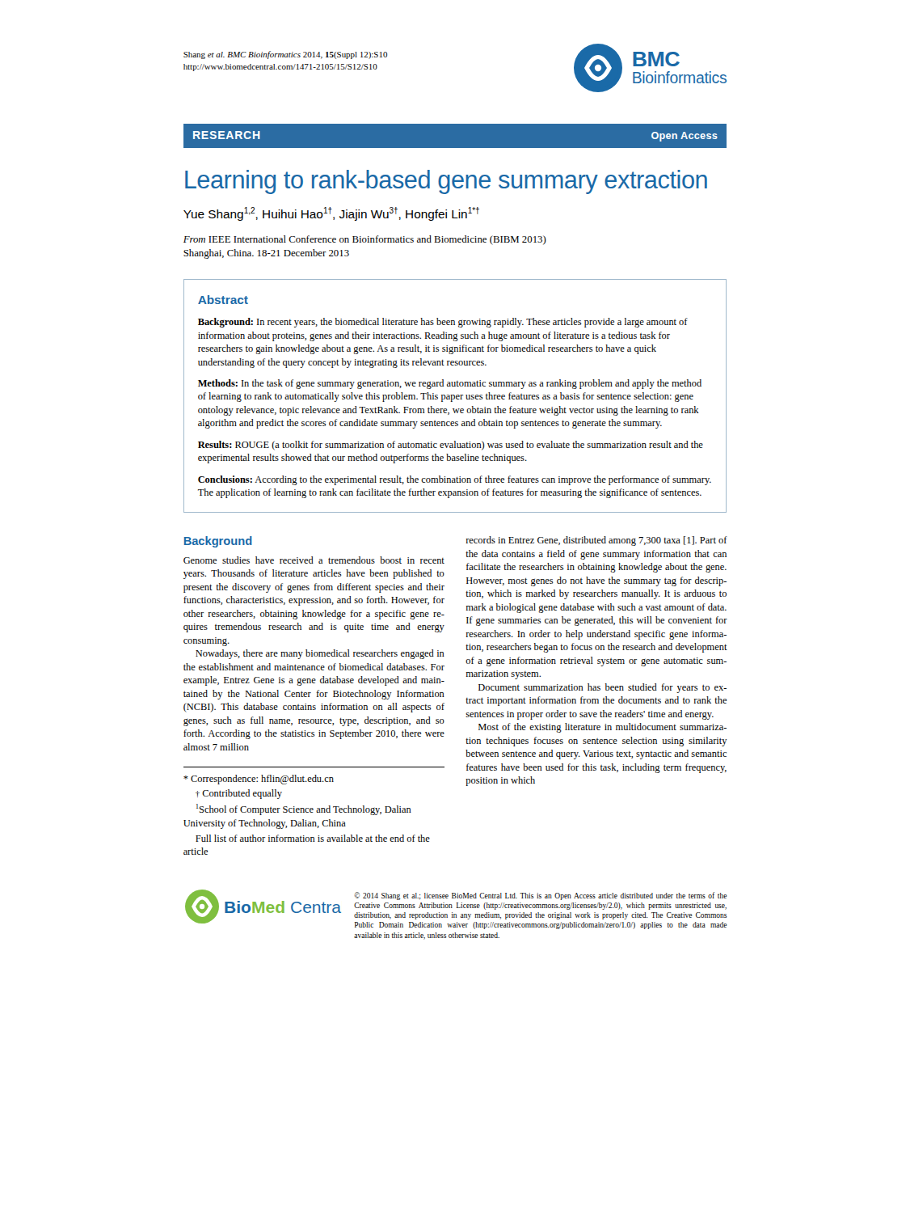Shang et al. BMC Bioinformatics 2014, 15(Suppl 12):S10
http://www.biomedcentral.com/1471-2105/15/S12/S10
BMC Bioinformatics
RESEARCH Open Access
Learning to rank-based gene summary extraction
Yue Shang1,2, Huihui Hao1†, Jiajin Wu3†, Hongfei Lin1*†
From IEEE International Conference on Bioinformatics and Biomedicine (BIBM 2013)
Shanghai, China. 18-21 December 2013
Abstract
Background: In recent years, the biomedical literature has been growing rapidly. These articles provide a large amount of information about proteins, genes and their interactions. Reading such a huge amount of literature is a tedious task for researchers to gain knowledge about a gene. As a result, it is significant for biomedical researchers to have a quick understanding of the query concept by integrating its relevant resources.
Methods: In the task of gene summary generation, we regard automatic summary as a ranking problem and apply the method of learning to rank to automatically solve this problem. This paper uses three features as a basis for sentence selection: gene ontology relevance, topic relevance and TextRank. From there, we obtain the feature weight vector using the learning to rank algorithm and predict the scores of candidate summary sentences and obtain top sentences to generate the summary.
Results: ROUGE (a toolkit for summarization of automatic evaluation) was used to evaluate the summarization result and the experimental results showed that our method outperforms the baseline techniques.
Conclusions: According to the experimental result, the combination of three features can improve the performance of summary. The application of learning to rank can facilitate the further expansion of features for measuring the significance of sentences.
Background
Genome studies have received a tremendous boost in recent years. Thousands of literature articles have been published to present the discovery of genes from different species and their functions, characteristics, expression, and so forth. However, for other researchers, obtaining knowledge for a specific gene requires tremendous research and is quite time and energy consuming.
Nowadays, there are many biomedical researchers engaged in the establishment and maintenance of biomedical databases. For example, Entrez Gene is a gene database developed and maintained by the National Center for Biotechnology Information (NCBI). This database contains information on all aspects of genes, such as full name, resource, type, description, and so forth. According to the statistics in September 2010, there were almost 7 million
* Correspondence: hflin@dlut.edu.cn
† Contributed equally
1School of Computer Science and Technology, Dalian University of Technology, Dalian, China
Full list of author information is available at the end of the article
records in Entrez Gene, distributed among 7,300 taxa [1]. Part of the data contains a field of gene summary information that can facilitate the researchers in obtaining knowledge about the gene. However, most genes do not have the summary tag for description, which is marked by researchers manually. It is arduous to mark a biological gene database with such a vast amount of data. If gene summaries can be generated, this will be convenient for researchers. In order to help understand specific gene information, researchers began to focus on the research and development of a gene information retrieval system or gene automatic summarization system.
Document summarization has been studied for years to extract important information from the documents and to rank the sentences in proper order to save the readers' time and energy.
Most of the existing literature in multidocument summarization techniques focuses on sentence selection using similarity between sentence and query. Various text, syntactic and semantic features have been used for this task, including term frequency, position in which
Bio Med Central
© 2014 Shang et al.; licensee BioMed Central Ltd. This is an Open Access article distributed under the terms of the Creative Commons Attribution License (http://creativecommons.org/licenses/by/2.0), which permits unrestricted use, distribution, and reproduction in any medium, provided the original work is properly cited. The Creative Commons Public Domain Dedication waiver (http://creativecommons.org/publicdomain/zero/1.0/) applies to the data made available in this article, unless otherwise stated.